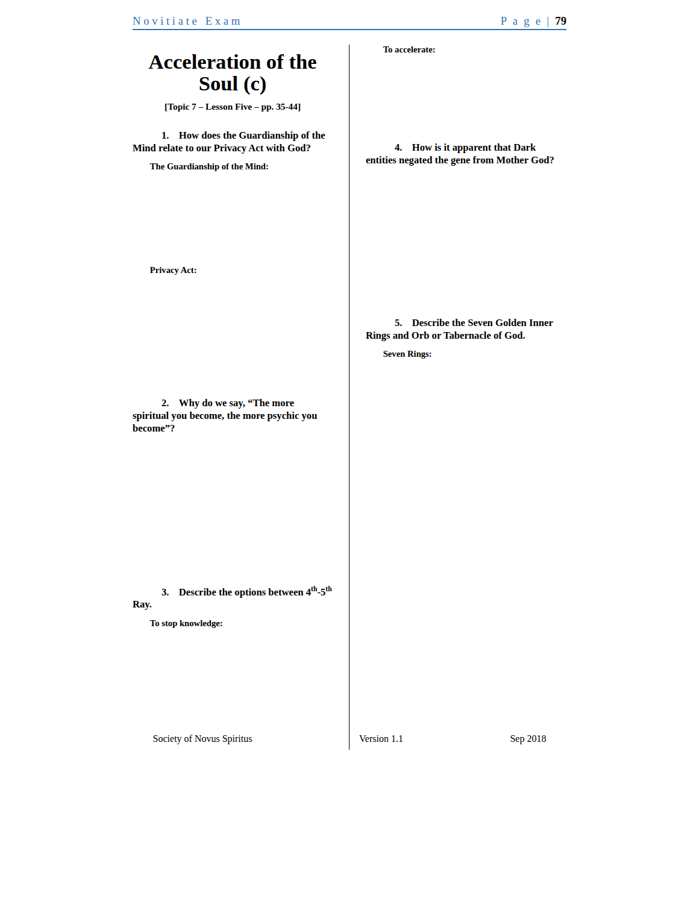Novitiate Exam
P a g e | 79
Acceleration of the Soul (c)
[Topic 7 – Lesson Five – pp. 35-44]
1. How does the Guardianship of the Mind relate to our Privacy Act with God?
The Guardianship of the Mind:
Privacy Act:
2. Why do we say, “The more spiritual you become, the more psychic you become”?
3. Describe the options between 4th-5th Ray.
To stop knowledge:
To accelerate:
4. How is it apparent that Dark entities negated the gene from Mother God?
5. Describe the Seven Golden Inner Rings and Orb or Tabernacle of God.
Seven Rings:
Society of Novus Spiritus
Version 1.1
Sep 2018